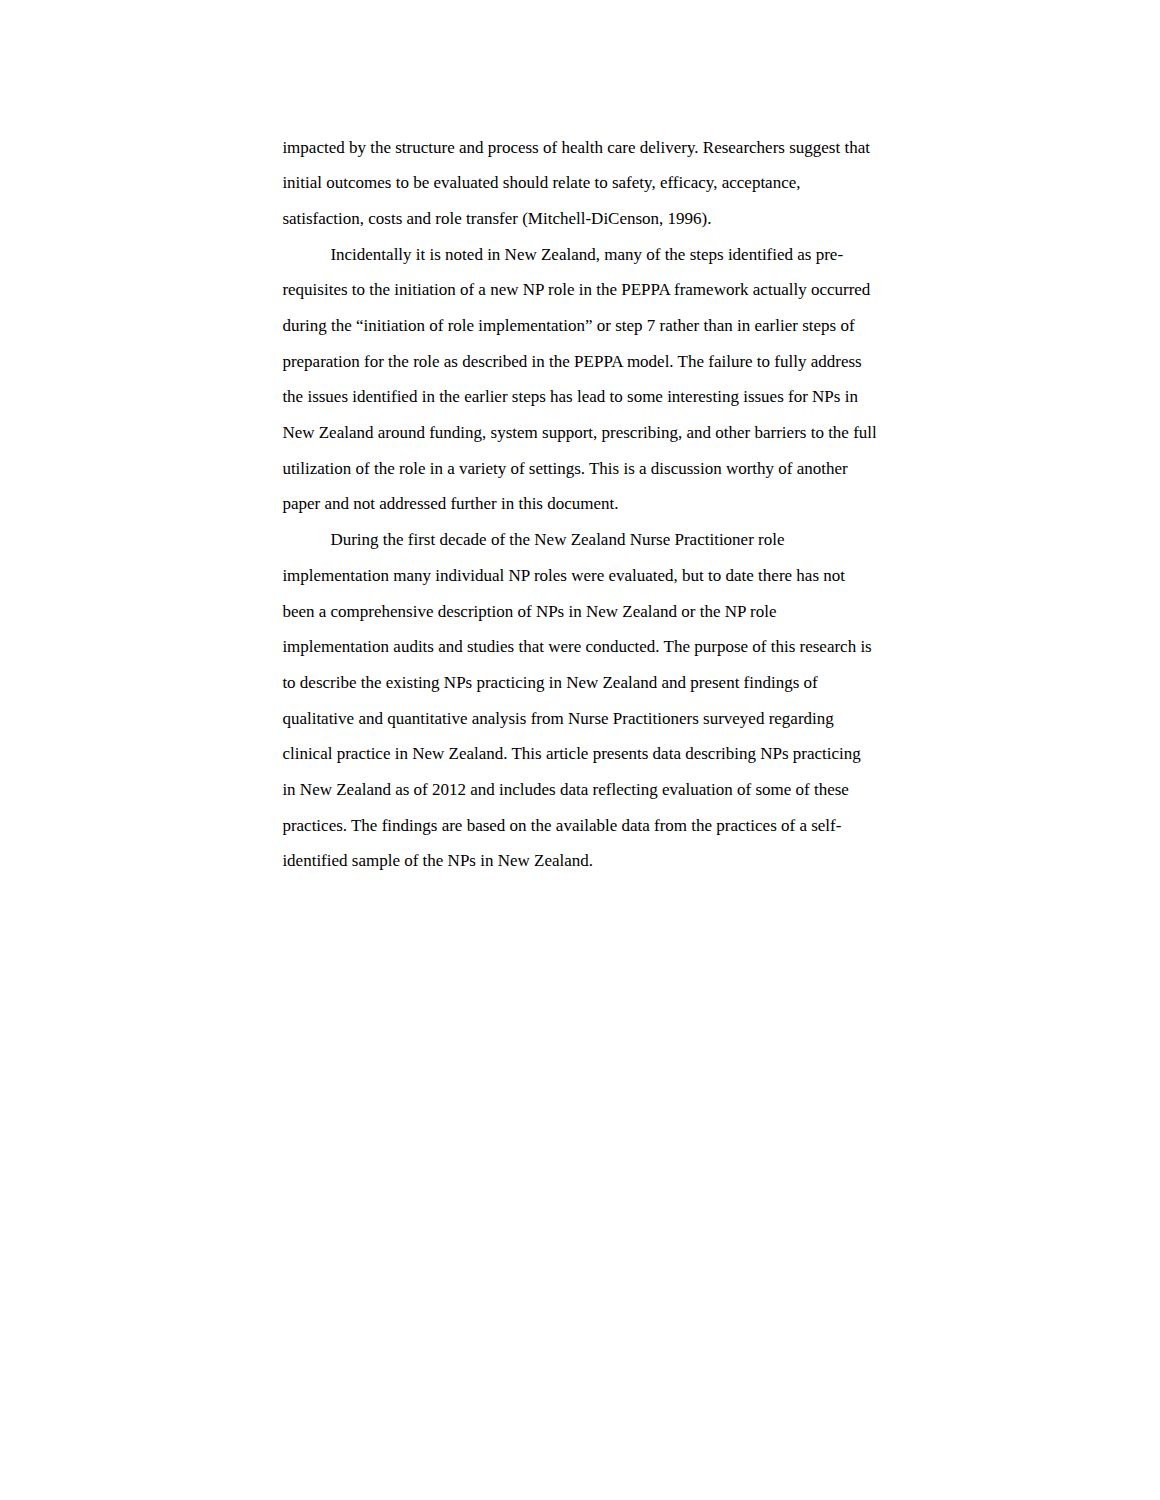impacted by the structure and process of health care delivery. Researchers suggest that initial outcomes to be evaluated should relate to safety, efficacy, acceptance, satisfaction, costs and role transfer (Mitchell-DiCenson, 1996).
Incidentally it is noted in New Zealand, many of the steps identified as pre-requisites to the initiation of a new NP role in the PEPPA framework actually occurred during the “initiation of role implementation” or step 7 rather than in earlier steps of preparation for the role as described in the PEPPA model. The failure to fully address the issues identified in the earlier steps has lead to some interesting issues for NPs in New Zealand around funding, system support, prescribing, and other barriers to the full utilization of the role in a variety of settings. This is a discussion worthy of another paper and not addressed further in this document.
During the first decade of the New Zealand Nurse Practitioner role implementation many individual NP roles were evaluated, but to date there has not been a comprehensive description of NPs in New Zealand or the NP role implementation audits and studies that were conducted. The purpose of this research is to describe the existing NPs practicing in New Zealand and present findings of qualitative and quantitative analysis from Nurse Practitioners surveyed regarding clinical practice in New Zealand. This article presents data describing NPs practicing in New Zealand as of 2012 and includes data reflecting evaluation of some of these practices. The findings are based on the available data from the practices of a self-identified sample of the NPs in New Zealand.